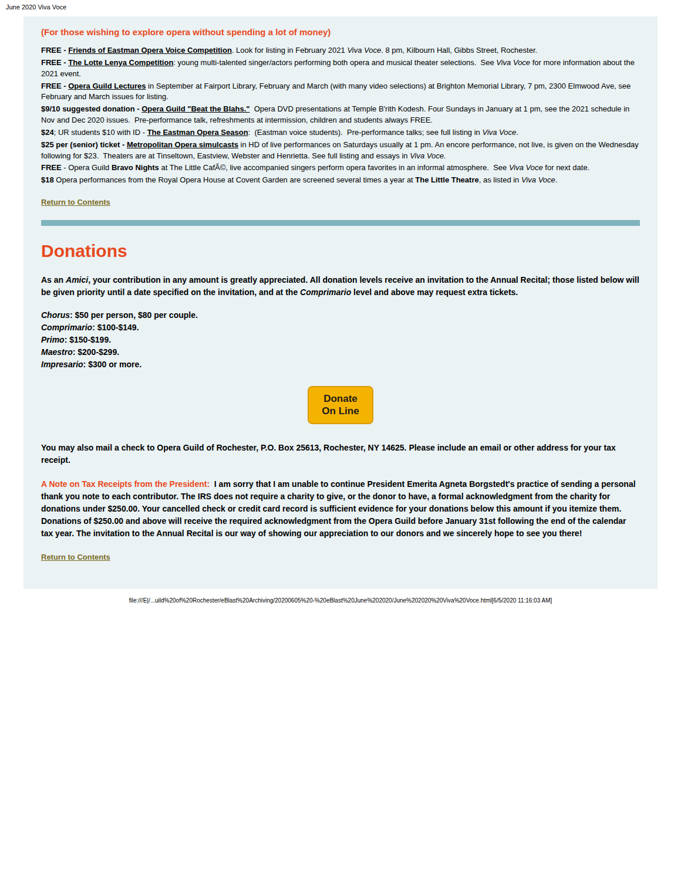June 2020 Viva Voce
(For those wishing to explore opera without spending a lot of money)
FREE - Friends of Eastman Opera Voice Competition. Look for listing in February 2021 Viva Voce. 8 pm, Kilbourn Hall, Gibbs Street, Rochester.
FREE - The Lotte Lenya Competition: young multi-talented singer/actors performing both opera and musical theater selections. See Viva Voce for more information about the 2021 event.
FREE - Opera Guild Lectures in September at Fairport Library, February and March (with many video selections) at Brighton Memorial Library, 7 pm, 2300 Elmwood Ave, see February and March issues for listing.
$9/10 suggested donation - Opera Guild "Beat the Blahs." Opera DVD presentations at Temple B'rith Kodesh. Four Sundays in January at 1 pm, see the 2021 schedule in Nov and Dec 2020 issues. Pre-performance talk, refreshments at intermission, children and students always FREE.
$24; UR students $10 with ID - The Eastman Opera Season: (Eastman voice students). Pre-performance talks; see full listing in Viva Voce.
$25 per (senior) ticket - Metropolitan Opera simulcasts in HD of live performances on Saturdays usually at 1 pm. An encore performance, not live, is given on the Wednesday following for $23. Theaters are at Tinseltown, Eastview, Webster and Henrietta. See full listing and essays in Viva Voce.
FREE - Opera Guild Bravo Nights at The Little CafÃ©, live accompanied singers perform opera favorites in an informal atmosphere. See Viva Voce for next date.
$18 Opera performances from the Royal Opera House at Covent Garden are screened several times a year at The Little Theatre, as listed in Viva Voce.
Return to Contents
Donations
As an Amici, your contribution in any amount is greatly appreciated. All donation levels receive an invitation to the Annual Recital; those listed below will be given priority until a date specified on the invitation, and at the Comprimario level and above may request extra tickets.
Chorus: $50 per person, $80 per couple.
Comprimario: $100-$149.
Primo: $150-$199.
Maestro: $200-$299.
Impresario: $300 or more.
Donate
On Line
You may also mail a check to Opera Guild of Rochester, P.O. Box 25613, Rochester, NY 14625. Please include an email or other address for your tax receipt.
A Note on Tax Receipts from the President: I am sorry that I am unable to continue President Emerita Agneta Borgstedt's practice of sending a personal thank you note to each contributor. The IRS does not require a charity to give, or the donor to have, a formal acknowledgment from the charity for donations under $250.00. Your cancelled check or credit card record is sufficient evidence for your donations below this amount if you itemize them. Donations of $250.00 and above will receive the required acknowledgment from the Opera Guild before January 31st following the end of the calendar tax year. The invitation to the Annual Recital is our way of showing our appreciation to our donors and we sincerely hope to see you there!
Return to Contents
file:///E|/...uild%20of%20Rochester/eBlast%20Archiving/20200605%20-%20eBlast%20June%202020/June%202020%20Viva%20Voce.html[6/5/2020 11:16:03 AM]